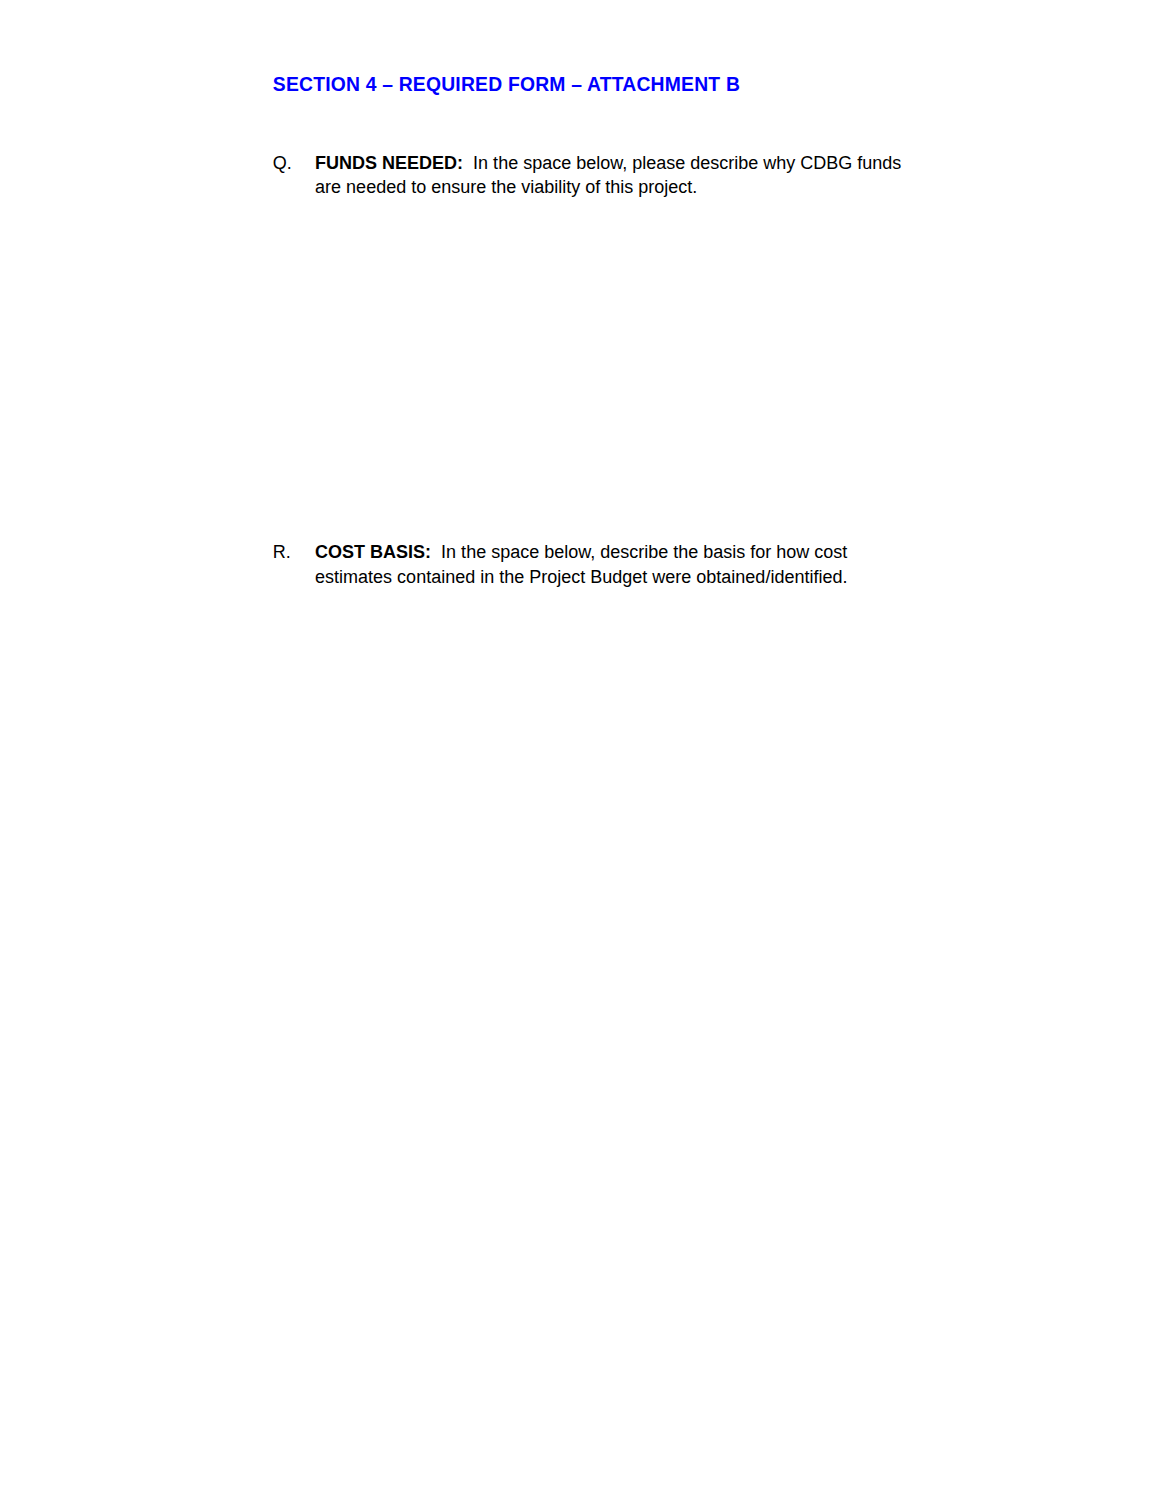SECTION 4 – REQUIRED FORM – ATTACHMENT B
Q.
FUNDS NEEDED: In the space below, please describe why CDBG funds are needed to ensure the viability of this project.
R.
COST BASIS: In the space below, describe the basis for how cost estimates contained in the Project Budget were obtained/identified.